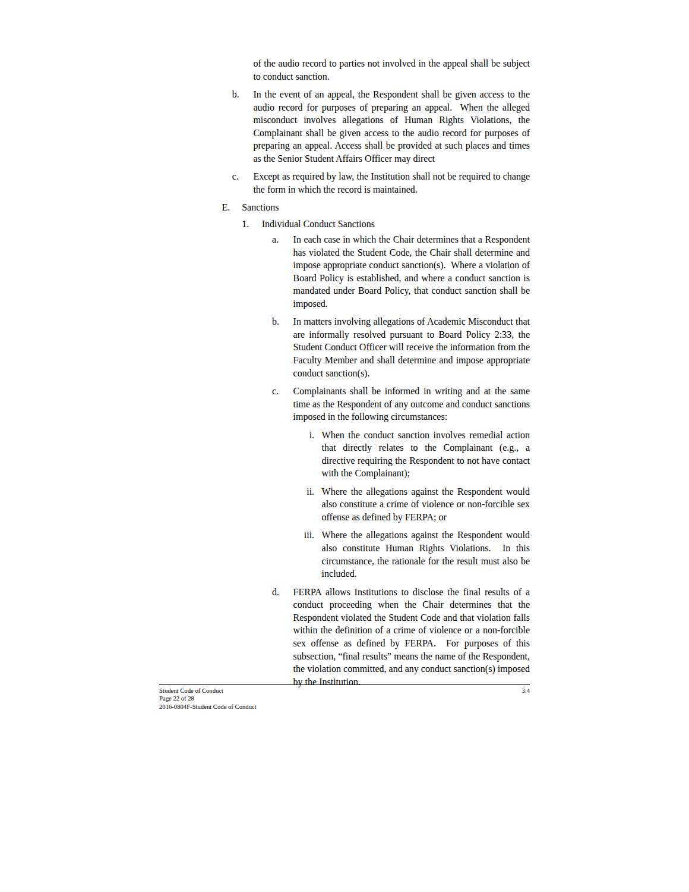of the audio record to parties not involved in the appeal shall be subject to conduct sanction.
b. In the event of an appeal, the Respondent shall be given access to the audio record for purposes of preparing an appeal. When the alleged misconduct involves allegations of Human Rights Violations, the Complainant shall be given access to the audio record for purposes of preparing an appeal. Access shall be provided at such places and times as the Senior Student Affairs Officer may direct
c. Except as required by law, the Institution shall not be required to change the form in which the record is maintained.
E. Sanctions
1. Individual Conduct Sanctions
a. In each case in which the Chair determines that a Respondent has violated the Student Code, the Chair shall determine and impose appropriate conduct sanction(s). Where a violation of Board Policy is established, and where a conduct sanction is mandated under Board Policy, that conduct sanction shall be imposed.
b. In matters involving allegations of Academic Misconduct that are informally resolved pursuant to Board Policy 2:33, the Student Conduct Officer will receive the information from the Faculty Member and shall determine and impose appropriate conduct sanction(s).
c. Complainants shall be informed in writing and at the same time as the Respondent of any outcome and conduct sanctions imposed in the following circumstances:
i. When the conduct sanction involves remedial action that directly relates to the Complainant (e.g., a directive requiring the Respondent to not have contact with the Complainant);
ii. Where the allegations against the Respondent would also constitute a crime of violence or non-forcible sex offense as defined by FERPA; or
iii. Where the allegations against the Respondent would also constitute Human Rights Violations. In this circumstance, the rationale for the result must also be included.
d. FERPA allows Institutions to disclose the final results of a conduct proceeding when the Chair determines that the Respondent violated the Student Code and that violation falls within the definition of a crime of violence or a non-forcible sex offense as defined by FERPA. For purposes of this subsection, “final results” means the name of the Respondent, the violation committed, and any conduct sanction(s) imposed by the Institution.
Student Code of Conduct
Page 22 of 28
2016-0804F-Student Code of Conduct
3:4